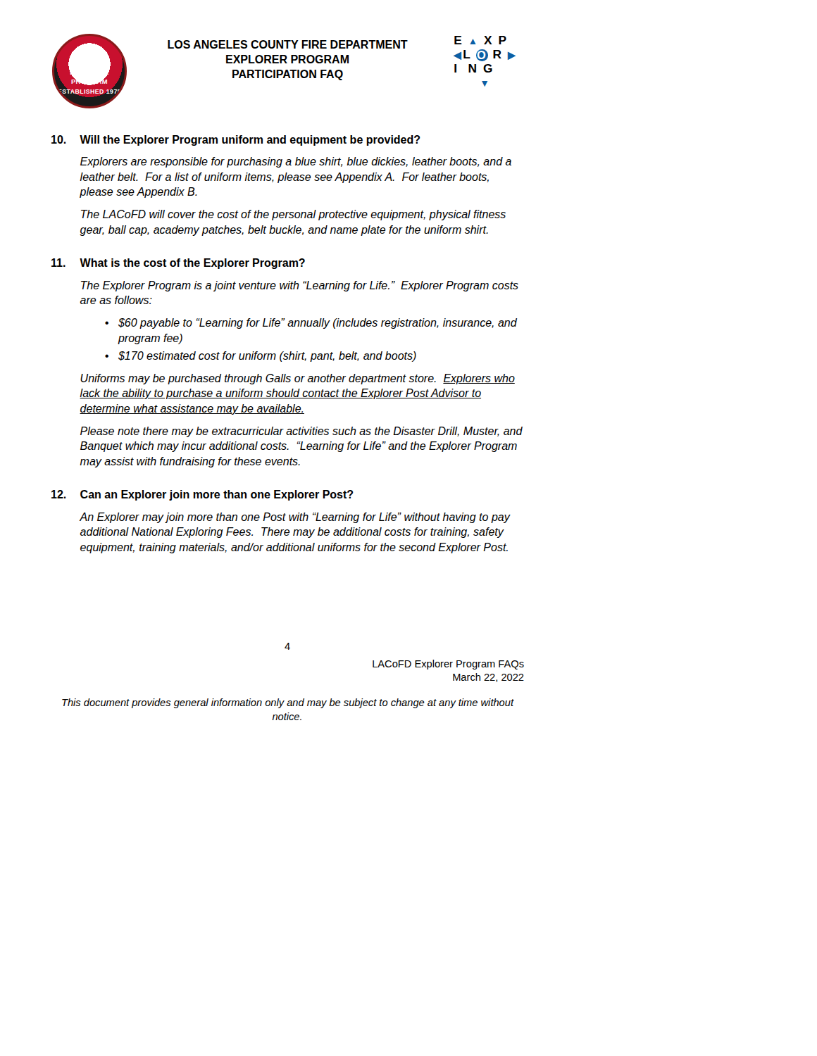EXPLORER
PROGRAM
ESTABLISHED 1978
LOS ANGELES COUNTY FIRE DEPARTMENT
EXPLORER PROGRAM
PARTICIPATION FAQ
E ▲ X P
◀L O R ▶
I N G
▼
Will the Explorer Program uniform and equipment be provided?
Explorers are responsible for purchasing a blue shirt, blue dickies, leather boots, and a leather belt. For a list of uniform items, please see Appendix A. For leather boots, please see Appendix B.
The LACoFD will cover the cost of the personal protective equipment, physical fitness gear, ball cap, academy patches, belt buckle, and name plate for the uniform shirt.
What is the cost of the Explorer Program?
The Explorer Program is a joint venture with “Learning for Life.” Explorer Program costs are as follows:
$60 payable to “Learning for Life” annually (includes registration, insurance, and program fee)
$170 estimated cost for uniform (shirt, pant, belt, and boots)
Uniforms may be purchased through Galls or another department store. Explorers who lack the ability to purchase a uniform should contact the Explorer Post Advisor to determine what assistance may be available.
Please note there may be extracurricular activities such as the Disaster Drill, Muster, and Banquet which may incur additional costs. “Learning for Life” and the Explorer Program may assist with fundraising for these events.
Can an Explorer join more than one Explorer Post?
An Explorer may join more than one Post with “Learning for Life” without having to pay additional National Exploring Fees. There may be additional costs for training, safety equipment, training materials, and/or additional uniforms for the second Explorer Post.
4
LACoFD Explorer Program FAQs
March 22, 2022
This document provides general information only and may be subject to change at any time without notice.